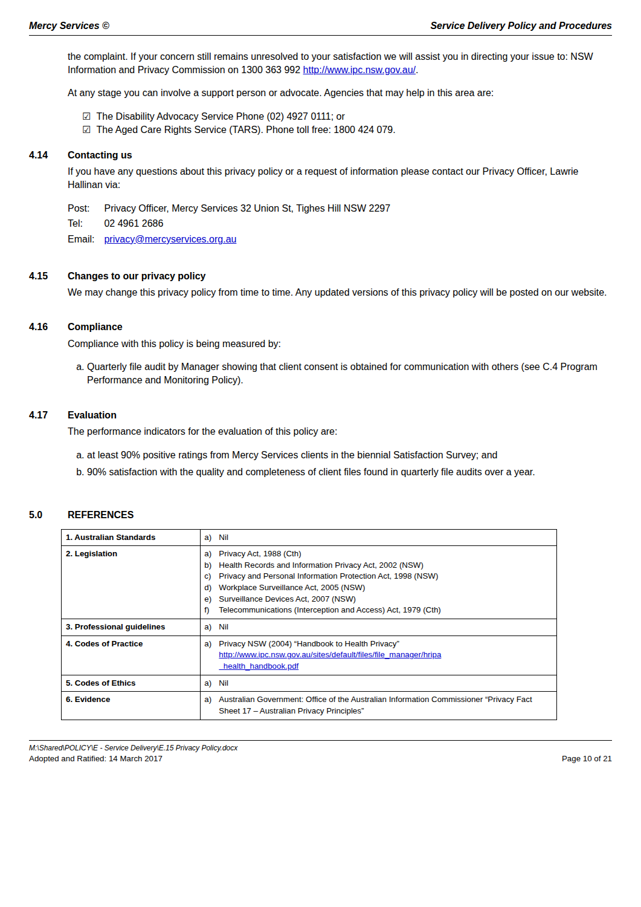Mercy Services ©
Service Delivery Policy and Procedures
the complaint. If your concern still remains unresolved to your satisfaction we will assist you in directing your issue to: NSW Information and Privacy Commission on 1300 363 992 http://www.ipc.nsw.gov.au/.
At any stage you can involve a support person or advocate. Agencies that may help in this area are:
The Disability Advocacy Service Phone (02) 4927 0111; or
The Aged Care Rights Service (TARS). Phone toll free: 1800 424 079.
4.14
Contacting us
If you have any questions about this privacy policy or a request of information please contact our Privacy Officer, Lawrie Hallinan via:
| Post: | Privacy Officer, Mercy Services 32 Union St, Tighes Hill NSW 2297 |
| Tel: | 02 4961 2686 |
| Email: | privacy@mercyservices.org.au |
4.15
Changes to our privacy policy
We may change this privacy policy from time to time. Any updated versions of this privacy policy will be posted on our website.
4.16
Compliance
Compliance with this policy is being measured by:
Quarterly file audit by Manager showing that client consent is obtained for communication with others (see C.4 Program Performance and Monitoring Policy).
4.17
Evaluation
The performance indicators for the evaluation of this policy are:
at least 90% positive ratings from Mercy Services clients in the biennial Satisfaction Survey; and
90% satisfaction with the quality and completeness of client files found in quarterly file audits over a year.
5.0
REFERENCES
| 1. Australian Standards | a) Nil |
| 2. Legislation | a) Privacy Act, 1988 (Cth) b) Health Records and Information Privacy Act, 2002 (NSW) c) Privacy and Personal Information Protection Act, 1998 (NSW) d) Workplace Surveillance Act, 2005 (NSW) e) Surveillance Devices Act, 2007 (NSW) f) Telecommunications (Interception and Access) Act, 1979 (Cth) |
| 3. Professional guidelines | a) Nil |
| 4. Codes of Practice | a) Privacy NSW (2004) “Handbook to Health Privacy” http://www.ipc.nsw.gov.au/sites/default/files/file_manager/hripa health_handbook.pdf |
| 5. Codes of Ethics | a) Nil |
| 6. Evidence | a) Australian Government: Office of the Australian Information Commissioner “Privacy Fact Sheet 17 – Australian Privacy Principles” |
M:\Shared\POLICY\E - Service Delivery\E.15 Privacy Policy.docx
Adopted and Ratified: 14 March 2017 Page 10 of 21